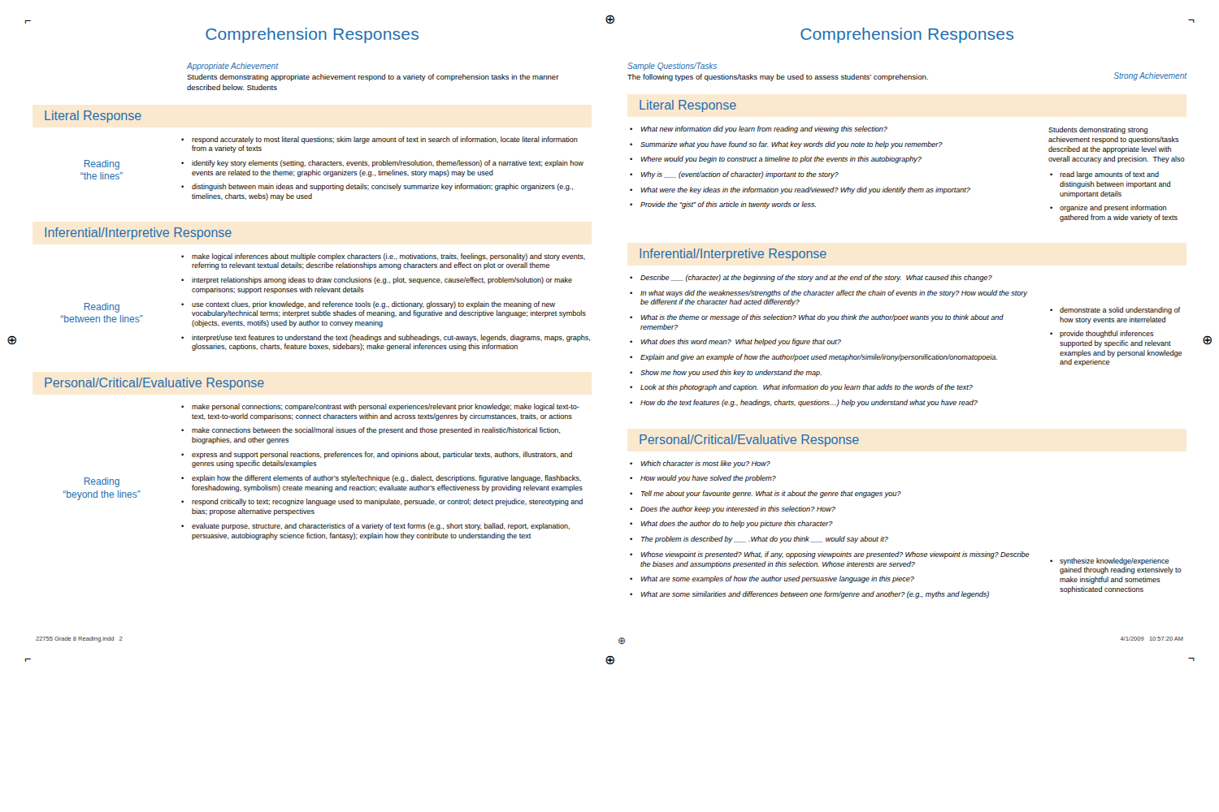⌐ ¬ ⌐ ¬ ⊕ ⊕ ⊕ ⊕
Comprehension Responses
Appropriate Achievement
Students demonstrating appropriate achievement respond to a variety of comprehension tasks in the manner described below. Students
Literal Response
Reading“the lines”
respond accurately to most literal questions; skim large amount of text in search of information, locate literal information from a variety of texts
identify key story elements (setting, characters, events, problem/resolution, theme/lesson) of a narrative text; explain how events are related to the theme; graphic organizers (e.g., timelines, story maps) may be used
distinguish between main ideas and supporting details; concisely summarize key information; graphic organizers (e.g., timelines, charts, webs) may be used
Inferential/Interpretive Response
Reading“between the lines”
make logical inferences about multiple complex characters (i.e., motivations, traits, feelings, personality) and story events, referring to relevant textual details; describe relationships among characters and effect on plot or overall theme
interpret relationships among ideas to draw conclusions (e.g., plot, sequence, cause/effect, problem/solution) or make comparisons; support responses with relevant details
use context clues, prior knowledge, and reference tools (e.g., dictionary, glossary) to explain the meaning of new vocabulary/technical terms; interpret subtle shades of meaning, and figurative and descriptive language; interpret symbols (objects, events, motifs) used by author to convey meaning
interpret/use text features to understand the text (headings and subheadings, cut-aways, legends, diagrams, maps, graphs, glossaries, captions, charts, feature boxes, sidebars); make general inferences using this information
Personal/Critical/Evaluative Response
Reading“beyond the lines”
make personal connections; compare/contrast with personal experiences/relevant prior knowledge; make logical text-to-text, text-to-world comparisons; connect characters within and across texts/genres by circumstances, traits, or actions
make connections between the social/moral issues of the present and those presented in realistic/historical fiction, biographies, and other genres
express and support personal reactions, preferences for, and opinions about, particular texts, authors, illustrators, and genres using specific details/examples
explain how the different elements of author’s style/technique (e.g., dialect, descriptions. figurative language, flashbacks, foreshadowing, symbolism) create meaning and reaction; evaluate author’s effectiveness by providing relevant examples
respond critically to text; recognize language used to manipulate, persuade, or control; detect prejudice, stereotyping and bias; propose alternative perspectives
evaluate purpose, structure, and characteristics of a variety of text forms (e.g., short story, ballad, report, explanation, persuasive, autobiography science fiction, fantasy); explain how they contribute to understanding the text
Comprehension Responses
Sample Questions/Tasks
The following types of questions/tasks may be used to assess students’ comprehension.
Strong Achievement
Literal Response
What new information did you learn from reading and viewing this selection?
Summarize what you have found so far. What key words did you note to help you remember?
Where would you begin to construct a timeline to plot the events in this autobiography?
Why is ___ (event/action of character) important to the story?
What were the key ideas in the information you read/viewed? Why did you identify them as important?
Provide the “gist” of this article in twenty words or less.
Students demonstrating strong achievement respond to questions/tasks described at the appropriate level with overall accuracy and precision. They also
read large amounts of text and distinguish between important and unimportant details
organize and present information gathered from a wide variety of texts
Inferential/Interpretive Response
Describe ___ (character) at the beginning of the story and at the end of the story. What caused this change?
In what ways did the weaknesses/strengths of the character affect the chain of events in the story? How would the story be different if the character had acted differently?
What is the theme or message of this selection? What do you think the author/poet wants you to think about and remember?
What does this word mean? What helped you figure that out?
Explain and give an example of how the author/poet used metaphor/simile/irony/personification/onomatopoeia.
Show me how you used this key to understand the map.
Look at this photograph and caption. What information do you learn that adds to the words of the text?
How do the text features (e.g., headings, charts, questions…) help you understand what you have read?
demonstrate a solid understanding of how story events are interrelated
provide thoughtful inferences supported by specific and relevant examples and by personal knowledge and experience
Personal/Critical/Evaluative Response
Which character is most like you? How?
How would you have solved the problem?
Tell me about your favourite genre. What is it about the genre that engages you?
Does the author keep you interested in this selection? How?
What does the author do to help you picture this character?
The problem is described by ___ .What do you think ___ would say about it?
Whose viewpoint is presented? What, if any, opposing viewpoints are presented? Whose viewpoint is missing? Describe the biases and assumptions presented in this selection. Whose interests are served?
What are some examples of how the author used persuasive language in this piece?
What are some similarities and differences between one form/genre and another? (e.g., myths and legends)
synthesize knowledge/experience gained through reading extensively to make insightful and sometimes sophisticated connections
22755 Grade 8 Reading.indd 2
⊕
4/1/2009 10:57:20 AM